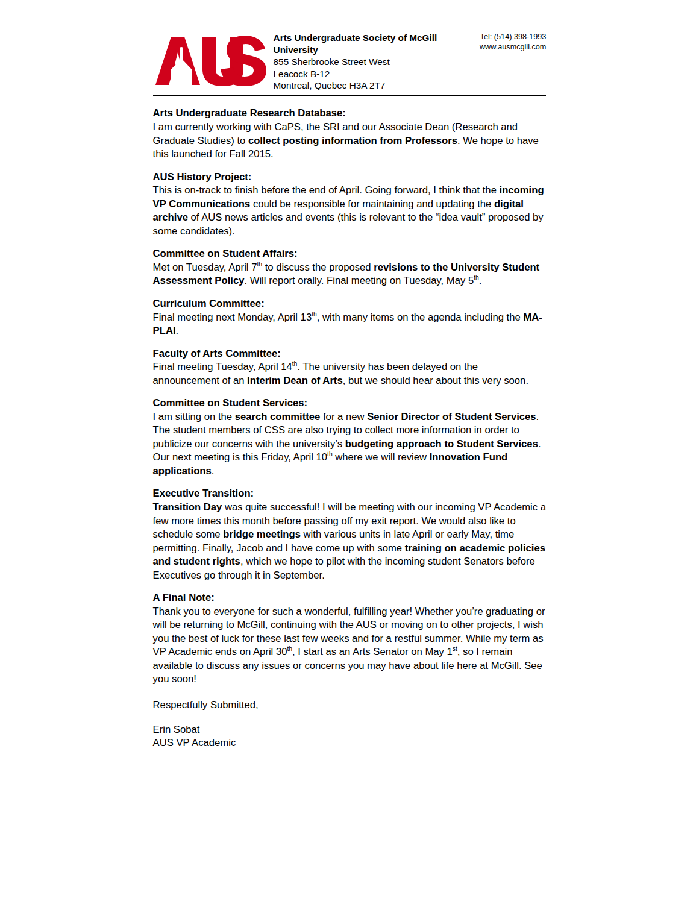| | Arts Undergraduate Society of McGill University 855 Sherbrooke Street West Leacock B-12 Montreal, Quebec H3A 2T7 | Tel: (514) 398-1993 www.ausmcgill.com |
Arts Undergraduate Research Database:
I am currently working with CaPS, the SRI and our Associate Dean (Research and Graduate Studies) to collect posting information from Professors. We hope to have this launched for Fall 2015.
AUS History Project:
This is on-track to finish before the end of April. Going forward, I think that the incoming VP Communications could be responsible for maintaining and updating the digital archive of AUS news articles and events (this is relevant to the “idea vault” proposed by some candidates).
Committee on Student Affairs:
Met on Tuesday, April 7th to discuss the proposed revisions to the University Student Assessment Policy. Will report orally. Final meeting on Tuesday, May 5th.
Curriculum Committee:
Final meeting next Monday, April 13th, with many items on the agenda including the MA-PLAI.
Faculty of Arts Committee:
Final meeting Tuesday, April 14th. The university has been delayed on the announcement of an Interim Dean of Arts, but we should hear about this very soon.
Committee on Student Services:
I am sitting on the search committee for a new Senior Director of Student Services. The student members of CSS are also trying to collect more information in order to publicize our concerns with the university’s budgeting approach to Student Services. Our next meeting is this Friday, April 10th where we will review Innovation Fund applications.
Executive Transition:
Transition Day was quite successful! I will be meeting with our incoming VP Academic a few more times this month before passing off my exit report. We would also like to schedule some bridge meetings with various units in late April or early May, time permitting. Finally, Jacob and I have come up with some training on academic policies and student rights, which we hope to pilot with the incoming student Senators before Executives go through it in September.
A Final Note:
Thank you to everyone for such a wonderful, fulfilling year! Whether you’re graduating or will be returning to McGill, continuing with the AUS or moving on to other projects, I wish you the best of luck for these last few weeks and for a restful summer. While my term as VP Academic ends on April 30th, I start as an Arts Senator on May 1st, so I remain available to discuss any issues or concerns you may have about life here at McGill. See you soon!
Respectfully Submitted,
Erin Sobat
AUS VP Academic